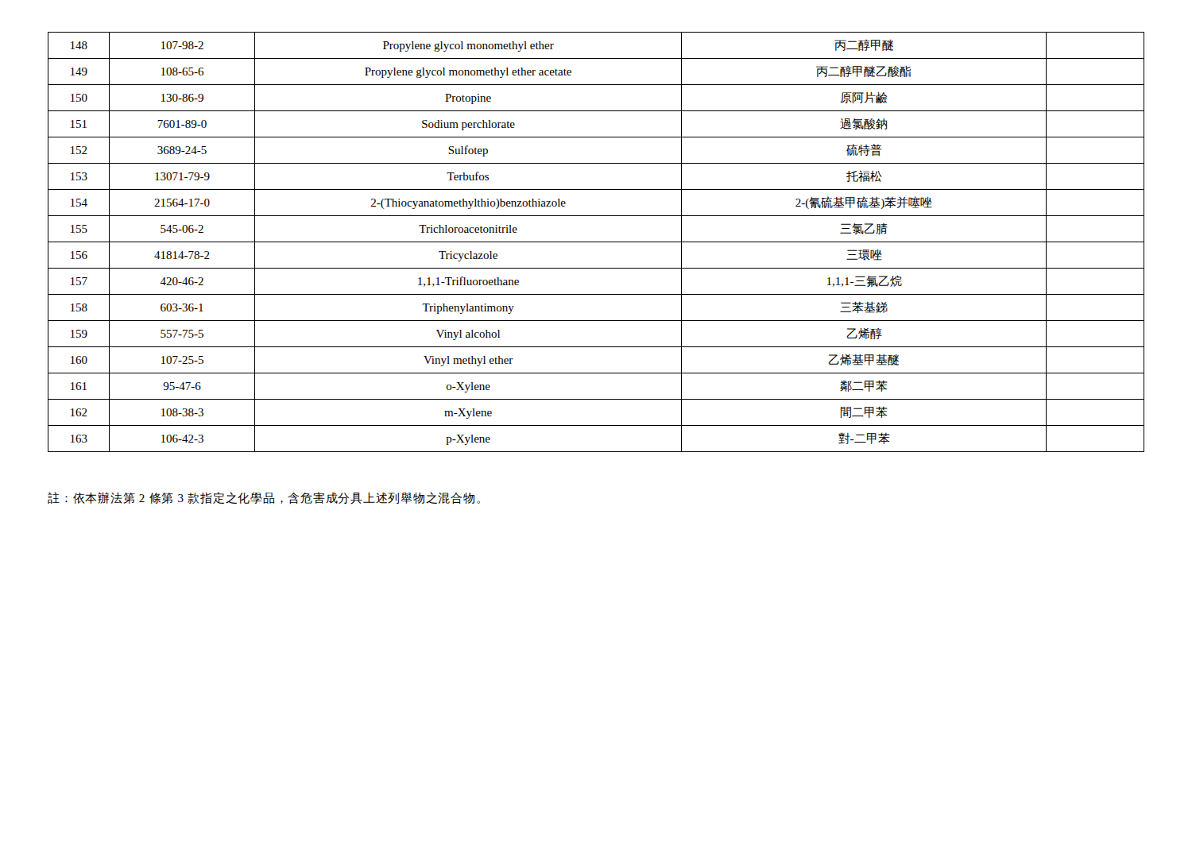| 148 | 107-98-2 | Propylene glycol monomethyl ether | 丙二醇甲醚 | |
| 149 | 108-65-6 | Propylene glycol monomethyl ether acetate | 丙二醇甲醚乙酸酯 | |
| 150 | 130-86-9 | Protopine | 原阿片鹼 | |
| 151 | 7601-89-0 | Sodium perchlorate | 過氯酸鈉 | |
| 152 | 3689-24-5 | Sulfotep | 硫特普 | |
| 153 | 13071-79-9 | Terbufos | 托福松 | |
| 154 | 21564-17-0 | 2-(Thiocyanatomethylthio)benzothiazole | 2-(氰硫基甲硫基)苯并噻唑 | |
| 155 | 545-06-2 | Trichloroacetonitrile | 三氯乙腈 | |
| 156 | 41814-78-2 | Tricyclazole | 三環唑 | |
| 157 | 420-46-2 | 1,1,1-Trifluoroethane | 1,1,1-三氟乙烷 | |
| 158 | 603-36-1 | Triphenylantimony | 三苯基銻 | |
| 159 | 557-75-5 | Vinyl alcohol | 乙烯醇 | |
| 160 | 107-25-5 | Vinyl methyl ether | 乙烯基甲基醚 | |
| 161 | 95-47-6 | o-Xylene | 鄰二甲苯 | |
| 162 | 108-38-3 | m-Xylene | 間二甲苯 | |
| 163 | 106-42-3 | p-Xylene | 對-二甲苯 | |
註：依本辦法第 2 條第 3 款指定之化學品，含危害成分具上述列舉物之混合物。